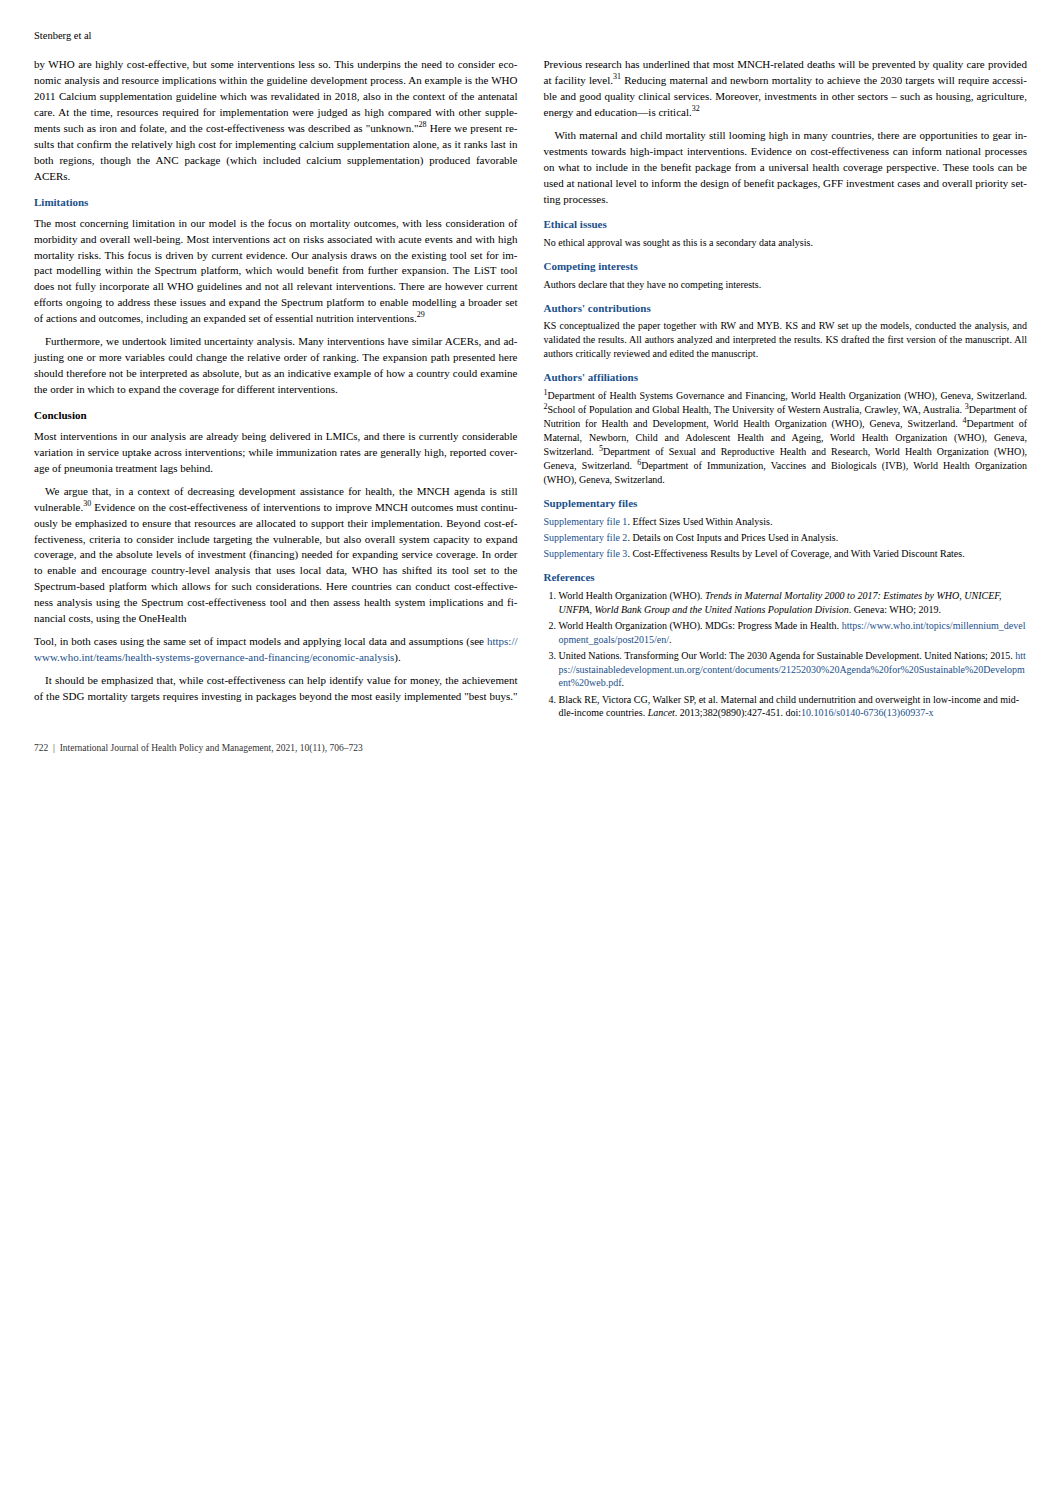Stenberg et al
by WHO are highly cost-effective, but some interventions less so. This underpins the need to consider economic analysis and resource implications within the guideline development process. An example is the WHO 2011 Calcium supplementation guideline which was revalidated in 2018, also in the context of the antenatal care. At the time, resources required for implementation were judged as high compared with other supplements such as iron and folate, and the cost-effectiveness was described as "unknown."28 Here we present results that confirm the relatively high cost for implementing calcium supplementation alone, as it ranks last in both regions, though the ANC package (which included calcium supplementation) produced favorable ACERs.
Limitations
The most concerning limitation in our model is the focus on mortality outcomes, with less consideration of morbidity and overall well-being. Most interventions act on risks associated with acute events and with high mortality risks. This focus is driven by current evidence. Our analysis draws on the existing tool set for impact modelling within the Spectrum platform, which would benefit from further expansion. The LiST tool does not fully incorporate all WHO guidelines and not all relevant interventions. There are however current efforts ongoing to address these issues and expand the Spectrum platform to enable modelling a broader set of actions and outcomes, including an expanded set of essential nutrition interventions.29
Furthermore, we undertook limited uncertainty analysis. Many interventions have similar ACERs, and adjusting one or more variables could change the relative order of ranking. The expansion path presented here should therefore not be interpreted as absolute, but as an indicative example of how a country could examine the order in which to expand the coverage for different interventions.
Conclusion
Most interventions in our analysis are already being delivered in LMICs, and there is currently considerable variation in service uptake across interventions; while immunization rates are generally high, reported coverage of pneumonia treatment lags behind.
We argue that, in a context of decreasing development assistance for health, the MNCH agenda is still vulnerable.30 Evidence on the cost-effectiveness of interventions to improve MNCH outcomes must continuously be emphasized to ensure that resources are allocated to support their implementation. Beyond cost-effectiveness, criteria to consider include targeting the vulnerable, but also overall system capacity to expand coverage, and the absolute levels of investment (financing) needed for expanding service coverage. In order to enable and encourage country-level analysis that uses local data, WHO has shifted its tool set to the Spectrum-based platform which allows for such considerations. Here countries can conduct cost-effectiveness analysis using the Spectrum cost-effectiveness tool and then assess health system implications and financial costs, using the OneHealth
Tool, in both cases using the same set of impact models and applying local data and assumptions (see https://www.who.int/teams/health-systems-governance-and-financing/economic-analysis).
It should be emphasized that, while cost-effectiveness can help identify value for money, the achievement of the SDG mortality targets requires investing in packages beyond the most easily implemented "best buys." Previous research has underlined that most MNCH-related deaths will be prevented by quality care provided at facility level.31 Reducing maternal and newborn mortality to achieve the 2030 targets will require accessible and good quality clinical services. Moreover, investments in other sectors – such as housing, agriculture, energy and education—is critical.32
With maternal and child mortality still looming high in many countries, there are opportunities to gear investments towards high-impact interventions. Evidence on cost-effectiveness can inform national processes on what to include in the benefit package from a universal health coverage perspective. These tools can be used at national level to inform the design of benefit packages, GFF investment cases and overall priority setting processes.
Ethical issues
No ethical approval was sought as this is a secondary data analysis.
Competing interests
Authors declare that they have no competing interests.
Authors' contributions
KS conceptualized the paper together with RW and MYB. KS and RW set up the models, conducted the analysis, and validated the results. All authors analyzed and interpreted the results. KS drafted the first version of the manuscript. All authors critically reviewed and edited the manuscript.
Authors' affiliations
1Department of Health Systems Governance and Financing, World Health Organization (WHO), Geneva, Switzerland. 2School of Population and Global Health, The University of Western Australia, Crawley, WA, Australia. 3Department of Nutrition for Health and Development, World Health Organization (WHO), Geneva, Switzerland. 4Department of Maternal, Newborn, Child and Adolescent Health and Ageing, World Health Organization (WHO), Geneva, Switzerland. 5Department of Sexual and Reproductive Health and Research, World Health Organization (WHO), Geneva, Switzerland. 6Department of Immunization, Vaccines and Biologicals (IVB), World Health Organization (WHO), Geneva, Switzerland.
Supplementary files
Supplementary file 1. Effect Sizes Used Within Analysis.
Supplementary file 2. Details on Cost Inputs and Prices Used in Analysis.
Supplementary file 3. Cost-Effectiveness Results by Level of Coverage, and With Varied Discount Rates.
References
World Health Organization (WHO). Trends in Maternal Mortality 2000 to 2017: Estimates by WHO, UNICEF, UNFPA, World Bank Group and the United Nations Population Division. Geneva: WHO; 2019.
World Health Organization (WHO). MDGs: Progress Made in Health. https://www.who.int/topics/millennium_development_goals/post2015/en/.
United Nations. Transforming Our World: The 2030 Agenda for Sustainable Development. United Nations; 2015. https://sustainabledevelopment.un.org/content/documents/21252030%20Agenda%20for%20Sustainable%20Development%20web.pdf.
Black RE, Victora CG, Walker SP, et al. Maternal and child undernutrition and overweight in low-income and middle-income countries. Lancet. 2013;382(9890):427-451. doi:10.1016/s0140-6736(13)60937-x
722 | International Journal of Health Policy and Management, 2021, 10(11), 706–723